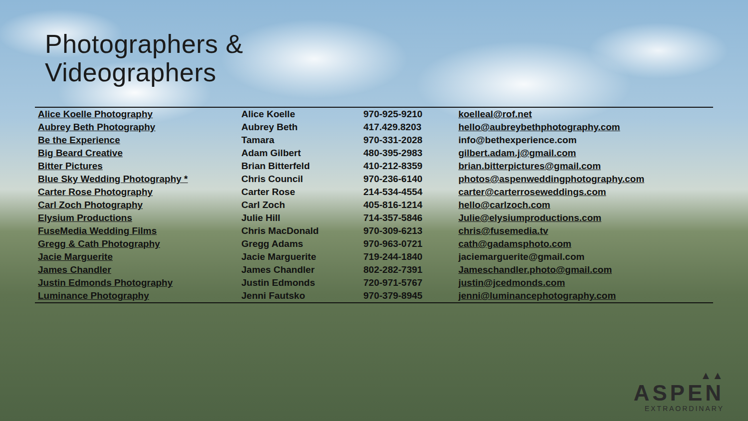Photographers &
Videographers
| Alice Koelle Photography | Alice Koelle | 970-925-9210 | koelleal@rof.net |
| Aubrey Beth Photography | Aubrey Beth | 417.429.8203 | hello@aubreybethphotography.com |
| Be the Experience | Tamara | 970-331-2028 | info@bethexperience.com |
| Big Beard Creative | Adam Gilbert | 480-395-2983 | gilbert.adam.j@gmail.com |
| Bitter Pictures | Brian Bitterfeld | 410-212-8359 | brian.bitterpictures@gmail.com |
| Blue Sky Wedding Photography * | Chris Council | 970-236-6140 | photos@aspenweddingphotography.com |
| Carter Rose Photography | Carter Rose | 214-534-4554 | carter@carterroseweddings.com |
| Carl Zoch Photography | Carl Zoch | 405-816-1214 | hello@carlzoch.com |
| Elysium Productions | Julie Hill | 714-357-5846 | Julie@elysiumproductions.com |
| FuseMedia Wedding Films | Chris MacDonald | 970-309-6213 | chris@fusemedia.tv |
| Gregg & Cath Photography | Gregg Adams | 970-963-0721 | cath@gadamsphoto.com |
| Jacie Marguerite | Jacie Marguerite | 719-244-1840 | jaciemarguerite@gmail.com |
| James Chandler | James Chandler | 802-282-7391 | Jameschandler.photo@gmail.com |
| Justin Edmonds Photography | Justin Edmonds | 720-971-5767 | justin@jcedmonds.com |
| Luminance Photography | Jenni Fautsko | 970-379-8945 | jenni@luminancephotography.com |
▲▲
ASPEN
EXTRAORDINARY